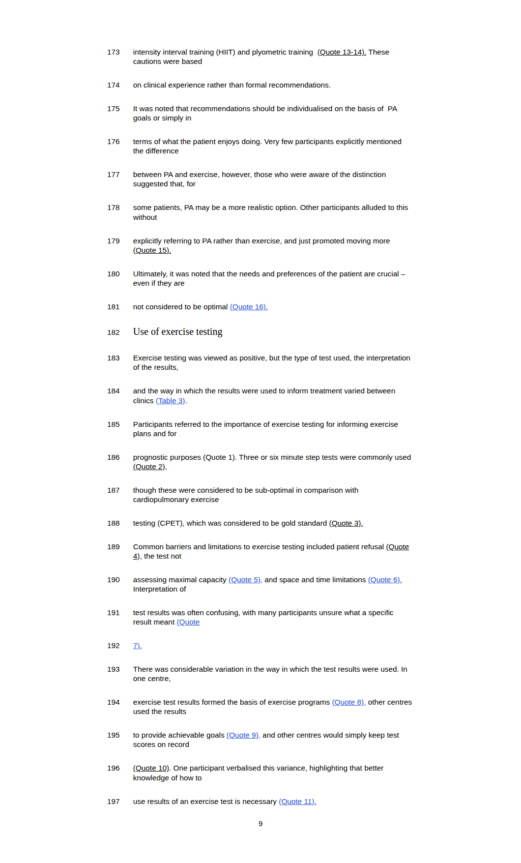173
intensity interval training (HIIT) and plyometric training (Quote 13-14). These cautions were based
174
on clinical experience rather than formal recommendations.
175
It was noted that recommendations should be individualised on the basis of PA goals or simply in
176
terms of what the patient enjoys doing. Very few participants explicitly mentioned the difference
177
between PA and exercise, however, those who were aware of the distinction suggested that, for
178
some patients, PA may be a more realistic option. Other participants alluded to this without
179
explicitly referring to PA rather than exercise, and just promoted moving more (Quote 15).
180
Ultimately, it was noted that the needs and preferences of the patient are crucial – even if they are
181
not considered to be optimal (Quote 16).
182
Use of exercise testing
183
Exercise testing was viewed as positive, but the type of test used, the interpretation of the results,
184
and the way in which the results were used to inform treatment varied between clinics (Table 3).
185
Participants referred to the importance of exercise testing for informing exercise plans and for
186
prognostic purposes (Quote 1). Three or six minute step tests were commonly used (Quote 2),
187
though these were considered to be sub-optimal in comparison with cardiopulmonary exercise
188
testing (CPET), which was considered to be gold standard (Quote 3).
189
Common barriers and limitations to exercise testing included patient refusal (Quote 4), the test not
190
assessing maximal capacity (Quote 5), and space and time limitations (Quote 6). Interpretation of
191
test results was often confusing, with many participants unsure what a specific result meant (Quote
192
7).
193
There was considerable variation in the way in which the test results were used. In one centre,
194
exercise test results formed the basis of exercise programs (Quote 8), other centres used the results
195
to provide achievable goals (Quote 9), and other centres would simply keep test scores on record
196
(Quote 10). One participant verbalised this variance, highlighting that better knowledge of how to
197
use results of an exercise test is necessary (Quote 11).
9